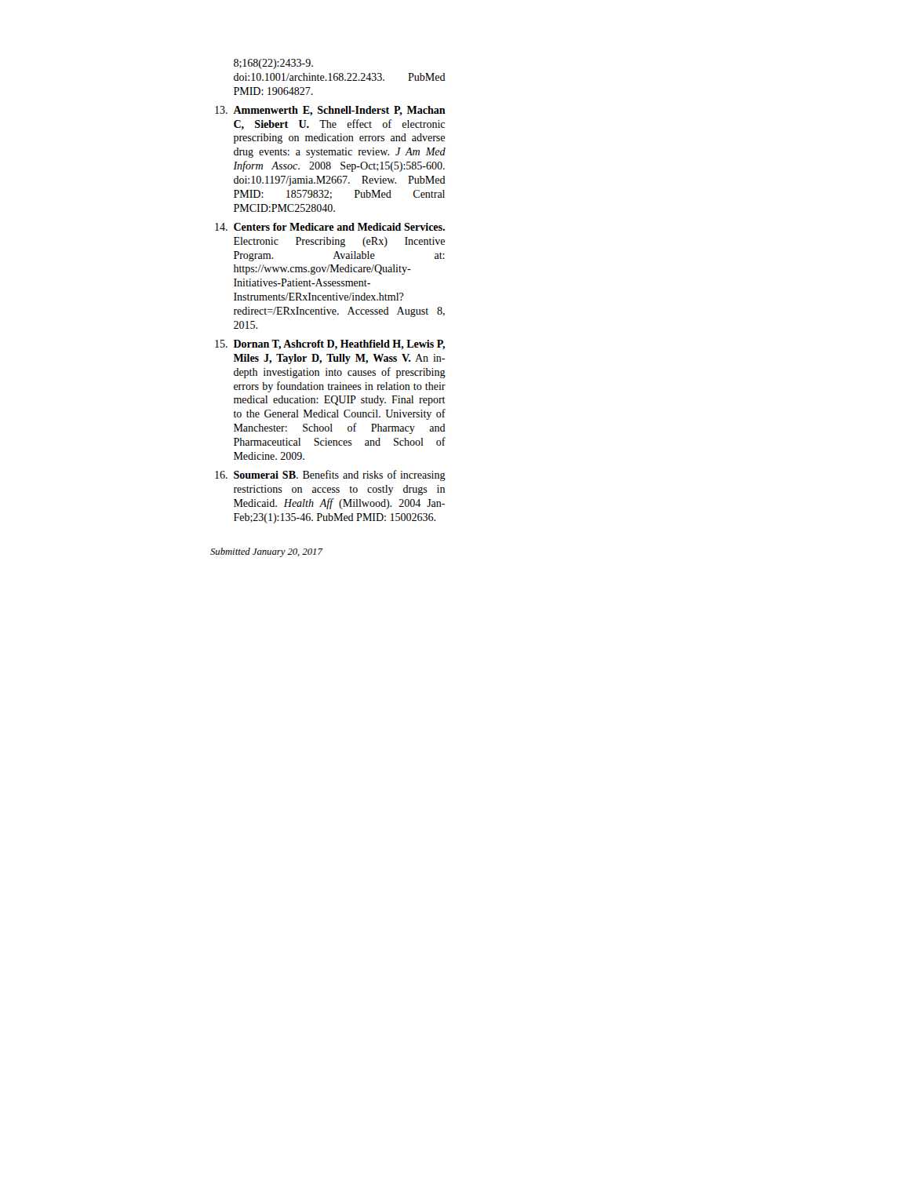8;168(22):2433-9. doi:10.1001/archinte.168.22.2433. PubMed PMID: 19064827.
13. Ammenwerth E, Schnell-Inderst P, Machan C, Siebert U. The effect of electronic prescribing on medication errors and adverse drug events: a systematic review. J Am Med Inform Assoc. 2008 Sep-Oct;15(5):585-600. doi:10.1197/jamia.M2667. Review. PubMed PMID: 18579832; PubMed Central PMCID:PMC2528040.
14. Centers for Medicare and Medicaid Services. Electronic Prescribing (eRx) Incentive Program. Available at: https://www.cms.gov/Medicare/Quality-Initiatives-Patient-Assessment-Instruments/ERxIncentive/index.html?redirect=/ERxIncentive. Accessed August 8, 2015.
15. Dornan T, Ashcroft D, Heathfield H, Lewis P, Miles J, Taylor D, Tully M, Wass V. An in-depth investigation into causes of prescribing errors by foundation trainees in relation to their medical education: EQUIP study. Final report to the General Medical Council. University of Manchester: School of Pharmacy and Pharmaceutical Sciences and School of Medicine. 2009.
16. Soumerai SB. Benefits and risks of increasing restrictions on access to costly drugs in Medicaid. Health Aff (Millwood). 2004 Jan-Feb;23(1):135-46. PubMed PMID: 15002636.
Submitted January 20, 2017